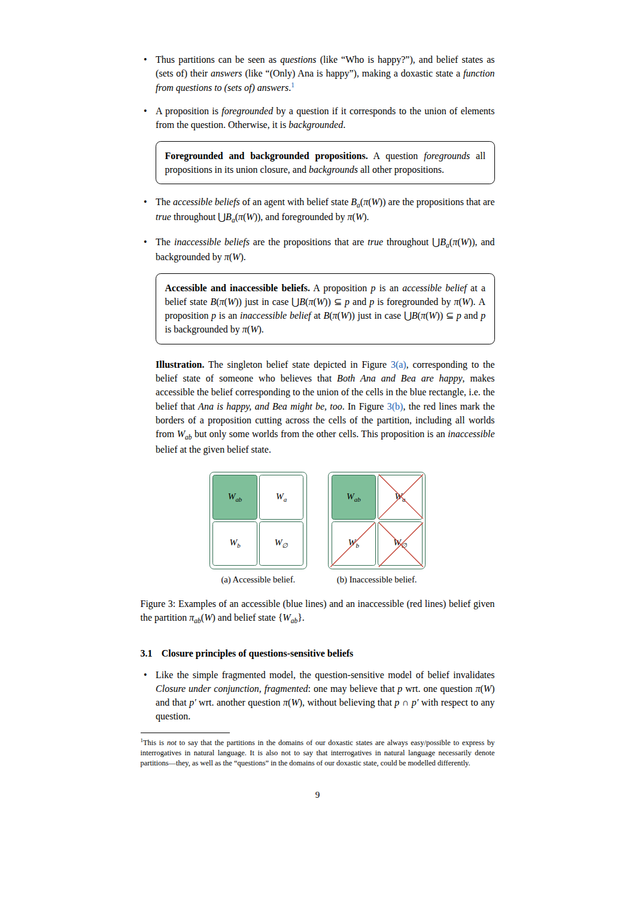Thus partitions can be seen as questions (like “Who is happy?”), and belief states as (sets of) their answers (like “(Only) Ana is happy”), making a doxastic state a function from questions to (sets of) answers.1
A proposition is foregrounded by a question if it corresponds to the union of elements from the question. Otherwise, it is backgrounded.
Foregrounded and backgrounded propositions. A question foregrounds all propositions in its union closure, and backgrounds all other propositions.
The accessible beliefs of an agent with belief state Ba(π(W)) are the propositions that are true throughout ⋃Ba(π(W)), and foregrounded by π(W).
The inaccessible beliefs are the propositions that are true throughout ⋃Ba(π(W)), and backgrounded by π(W).
Accessible and inaccessible beliefs. A proposition p is an accessible belief at a belief state B(π(W)) just in case ⋃B(π(W)) ⊆ p and p is foregrounded by π(W). A proposition p is an inaccessible belief at B(π(W)) just in case ⋃B(π(W)) ⊆ p and p is backgrounded by π(W).
Illustration. The singleton belief state depicted in Figure 3(a), corresponding to the belief state of someone who believes that Both Ana and Bea are happy, makes accessible the belief corresponding to the union of the cells in the blue rectangle, i.e. the belief that Ana is happy, and Bea might be, too. In Figure 3(b), the red lines mark the borders of a proposition cutting across the cells of the partition, including all worlds from Wab but only some worlds from the other cells. This proposition is an inaccessible belief at the given belief state.
Wab
Wa
Wb
W∅
(a) Accessible belief.
Wab
Wa
Wb
W∅
(b) Inaccessible belief.
Figure 3: Examples of an accessible (blue lines) and an inaccessible (red lines) belief given the partition πab(W) and belief state {Wab}.
3.1 Closure principles of questions-sensitive beliefs
Like the simple fragmented model, the question-sensitive model of belief invalidates Closure under conjunction, fragmented: one may believe that p wrt. one question π(W) and that p′ wrt. another question π(W), without believing that p ∩ p′ with respect to any question.
1This is not to say that the partitions in the domains of our doxastic states are always easy/possible to express by interrogatives in natural language. It is also not to say that interrogatives in natural language necessarily denote partitions—they, as well as the “questions” in the domains of our doxastic state, could be modelled differently.
9